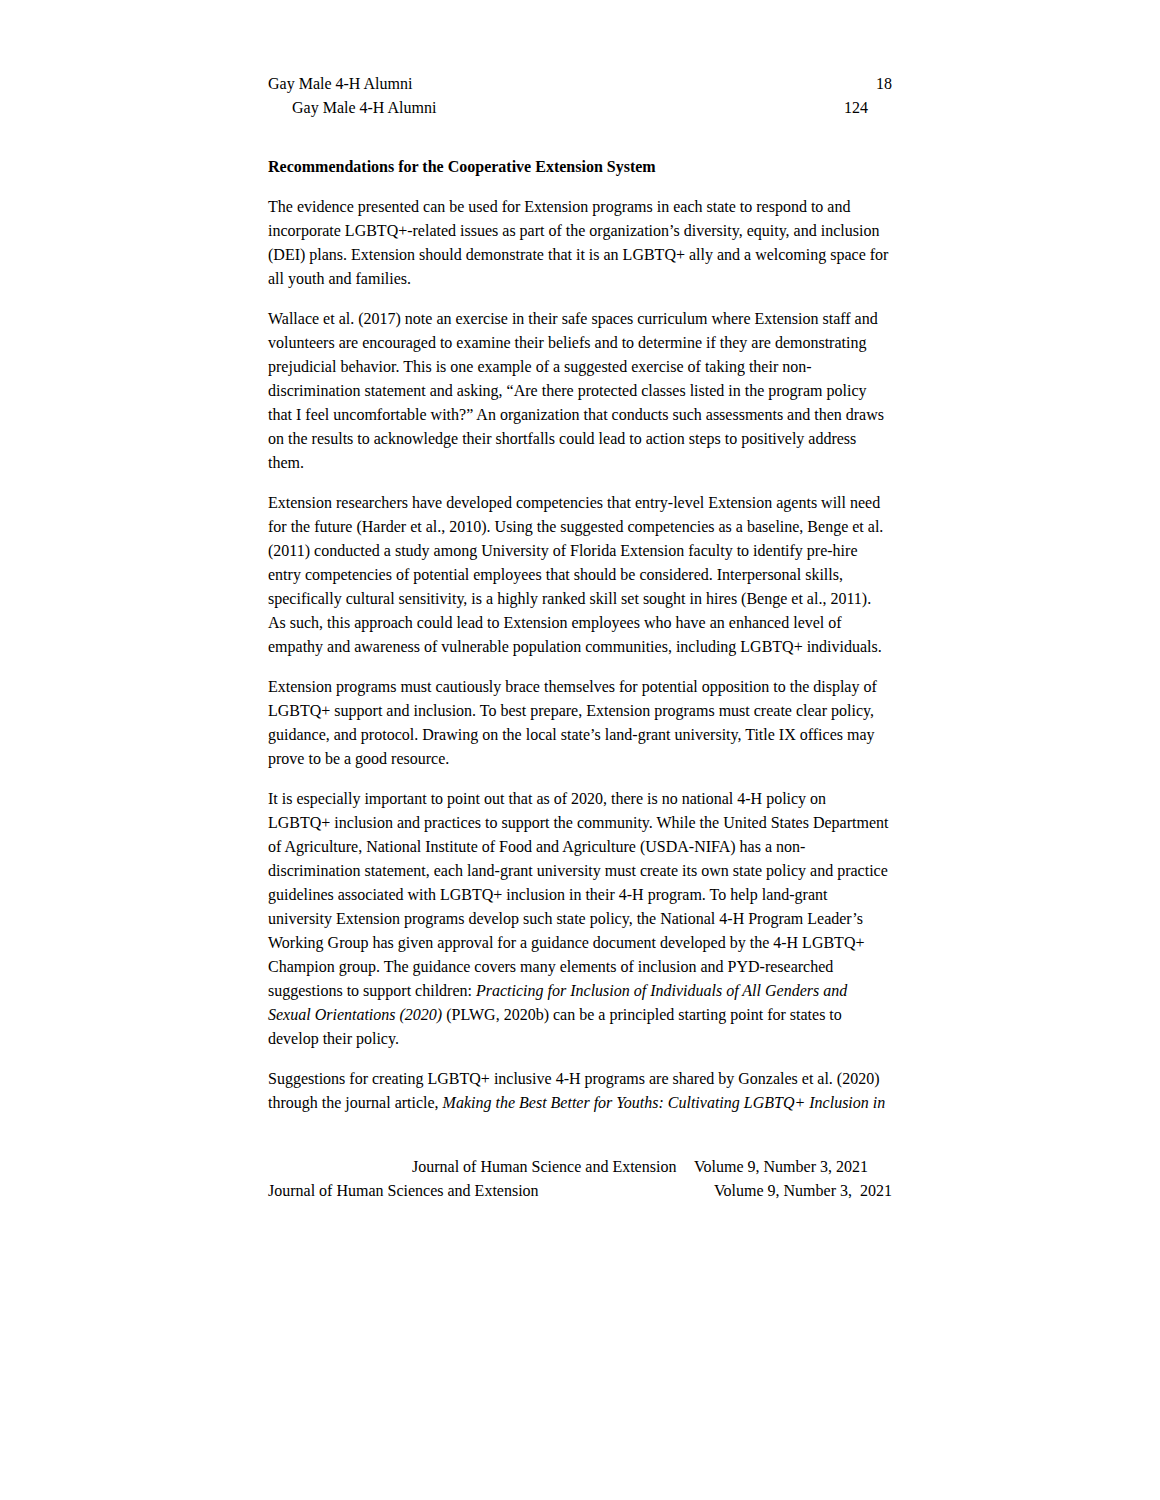Gay Male 4-H Alumni 18
Gay Male 4-H Alumni 124
Recommendations for the Cooperative Extension System
The evidence presented can be used for Extension programs in each state to respond to and incorporate LGBTQ+-related issues as part of the organization’s diversity, equity, and inclusion (DEI) plans. Extension should demonstrate that it is an LGBTQ+ ally and a welcoming space for all youth and families.
Wallace et al. (2017) note an exercise in their safe spaces curriculum where Extension staff and volunteers are encouraged to examine their beliefs and to determine if they are demonstrating prejudicial behavior. This is one example of a suggested exercise of taking their non-discrimination statement and asking, “Are there protected classes listed in the program policy that I feel uncomfortable with?” An organization that conducts such assessments and then draws on the results to acknowledge their shortfalls could lead to action steps to positively address them.
Extension researchers have developed competencies that entry-level Extension agents will need for the future (Harder et al., 2010). Using the suggested competencies as a baseline, Benge et al. (2011) conducted a study among University of Florida Extension faculty to identify pre-hire entry competencies of potential employees that should be considered. Interpersonal skills, specifically cultural sensitivity, is a highly ranked skill set sought in hires (Benge et al., 2011). As such, this approach could lead to Extension employees who have an enhanced level of empathy and awareness of vulnerable population communities, including LGBTQ+ individuals.
Extension programs must cautiously brace themselves for potential opposition to the display of LGBTQ+ support and inclusion. To best prepare, Extension programs must create clear policy, guidance, and protocol. Drawing on the local state’s land-grant university, Title IX offices may prove to be a good resource.
It is especially important to point out that as of 2020, there is no national 4-H policy on LGBTQ+ inclusion and practices to support the community. While the United States Department of Agriculture, National Institute of Food and Agriculture (USDA-NIFA) has a non-discrimination statement, each land-grant university must create its own state policy and practice guidelines associated with LGBTQ+ inclusion in their 4-H program. To help land-grant university Extension programs develop such state policy, the National 4-H Program Leader’s Working Group has given approval for a guidance document developed by the 4-H LGBTQ+ Champion group. The guidance covers many elements of inclusion and PYD-researched suggestions to support children: Practicing for Inclusion of Individuals of All Genders and Sexual Orientations (2020) (PLWG, 2020b) can be a principled starting point for states to develop their policy.
Suggestions for creating LGBTQ+ inclusive 4-H programs are shared by Gonzales et al. (2020) through the journal article, Making the Best Better for Youths: Cultivating LGBTQ+ Inclusion in
Journal of Human Science and Extension Volume 9, Number 3, 2021
Journal of Human Sciences and Extension Volume 9, Number 3, 2021